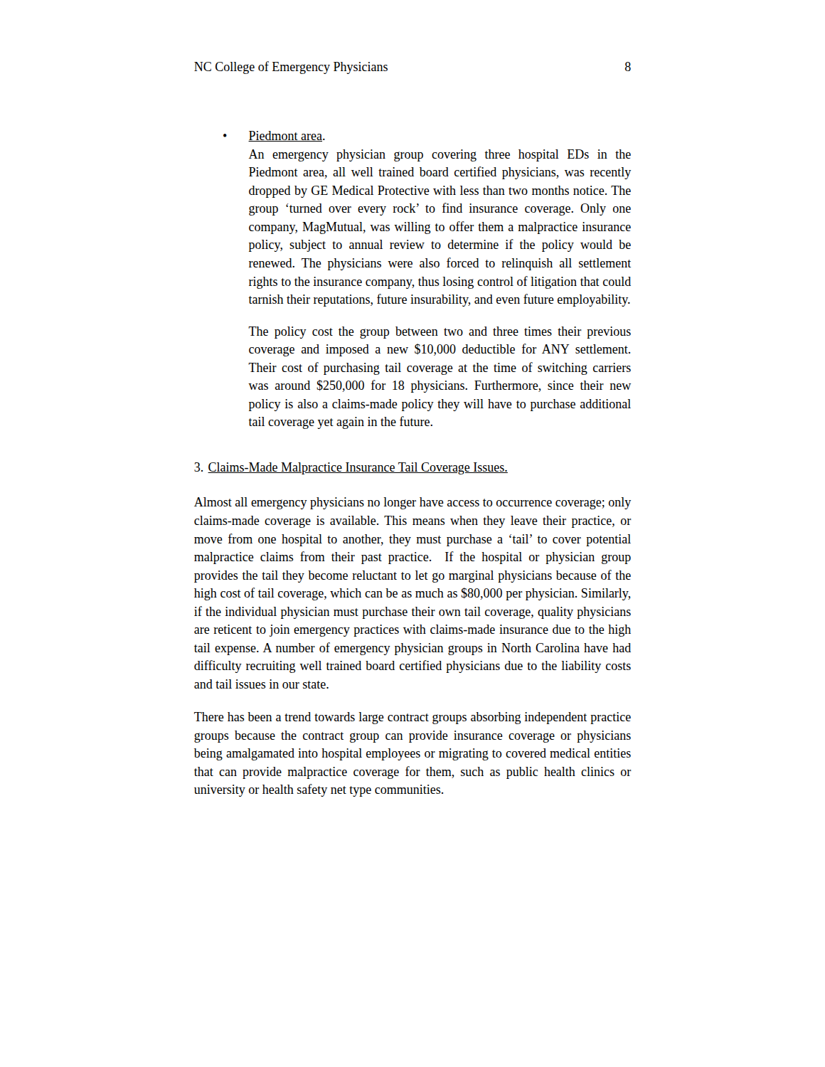NC College of Emergency Physicians
8
•
Piedmont area.
An emergency physician group covering three hospital EDs in the Piedmont area, all well trained board certified physicians, was recently dropped by GE Medical Protective with less than two months notice. The group ‘turned over every rock’ to find insurance coverage. Only one company, MagMutual, was willing to offer them a malpractice insurance policy, subject to annual review to determine if the policy would be renewed. The physicians were also forced to relinquish all settlement rights to the insurance company, thus losing control of litigation that could tarnish their reputations, future insurability, and even future employability.
The policy cost the group between two and three times their previous coverage and imposed a new $10,000 deductible for ANY settlement. Their cost of purchasing tail coverage at the time of switching carriers was around $250,000 for 18 physicians. Furthermore, since their new policy is also a claims-made policy they will have to purchase additional tail coverage yet again in the future.
3. Claims-Made Malpractice Insurance Tail Coverage Issues.
Almost all emergency physicians no longer have access to occurrence coverage; only claims-made coverage is available. This means when they leave their practice, or move from one hospital to another, they must purchase a ‘tail’ to cover potential malpractice claims from their past practice. If the hospital or physician group provides the tail they become reluctant to let go marginal physicians because of the high cost of tail coverage, which can be as much as $80,000 per physician. Similarly, if the individual physician must purchase their own tail coverage, quality physicians are reticent to join emergency practices with claims-made insurance due to the high tail expense. A number of emergency physician groups in North Carolina have had difficulty recruiting well trained board certified physicians due to the liability costs and tail issues in our state.
There has been a trend towards large contract groups absorbing independent practice groups because the contract group can provide insurance coverage or physicians being amalgamated into hospital employees or migrating to covered medical entities that can provide malpractice coverage for them, such as public health clinics or university or health safety net type communities.